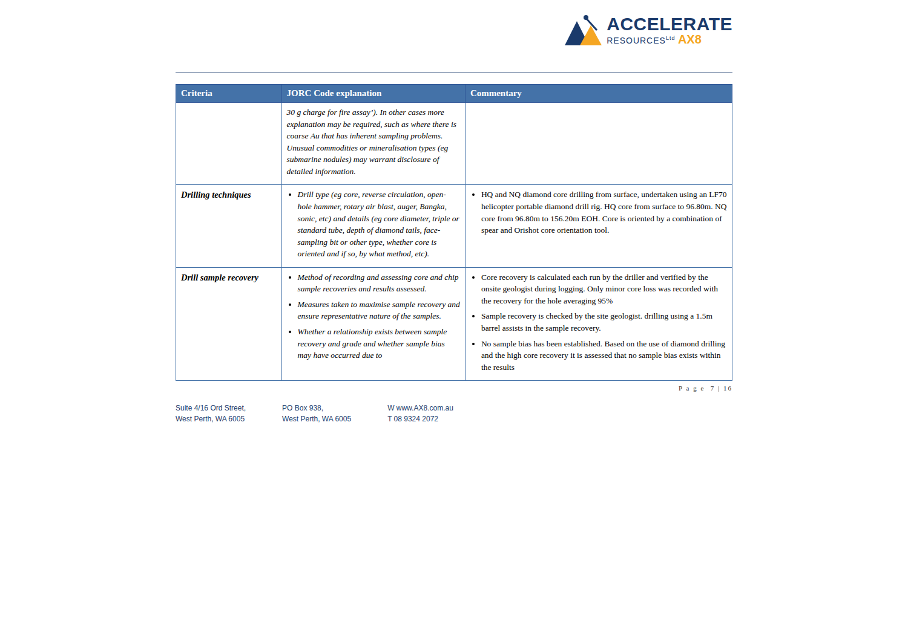ACCELERATE
RESOURCESLtd AX8
| Criteria | JORC Code explanation | Commentary |
| --- | --- | --- |
| | 30 g charge for fire assay’). In other cases more explanation may be required, such as where there is coarse Au that has inherent sampling problems. Unusual commodities or mineralisation types (eg submarine nodules) may warrant disclosure of detailed information. | |
| Drilling techniques | Drill type (eg core, reverse circulation, open-hole hammer, rotary air blast, auger, Bangka, sonic, etc) and details (eg core diameter, triple or standard tube, depth of diamond tails, face-sampling bit or other type, whether core is oriented and if so, by what method, etc). | HQ and NQ diamond core drilling from surface, undertaken using an LF70 helicopter portable diamond drill rig. HQ core from surface to 96.80m. NQ core from 96.80m to 156.20m EOH. Core is oriented by a combination of spear and Orishot core orientation tool. |
| Drill sample recovery | Method of recording and assessing core and chip sample recoveries and results assessed. Measures taken to maximise sample recovery and ensure representative nature of the samples. Whether a relationship exists between sample recovery and grade and whether sample bias may have occurred due to | Core recovery is calculated each run by the driller and verified by the onsite geologist during logging. Only minor core loss was recorded with the recovery for the hole averaging 95% Sample recovery is checked by the site geologist. drilling using a 1.5m barrel assists in the sample recovery. No sample bias has been established. Based on the use of diamond drilling and the high core recovery it is assessed that no sample bias exists within the results |
P a g e 7 | 16
Suite 4/16 Ord Street,
West Perth, WA 6005
PO Box 938,
West Perth, WA 6005
W www.AX8.com.au
T 08 9324 2072